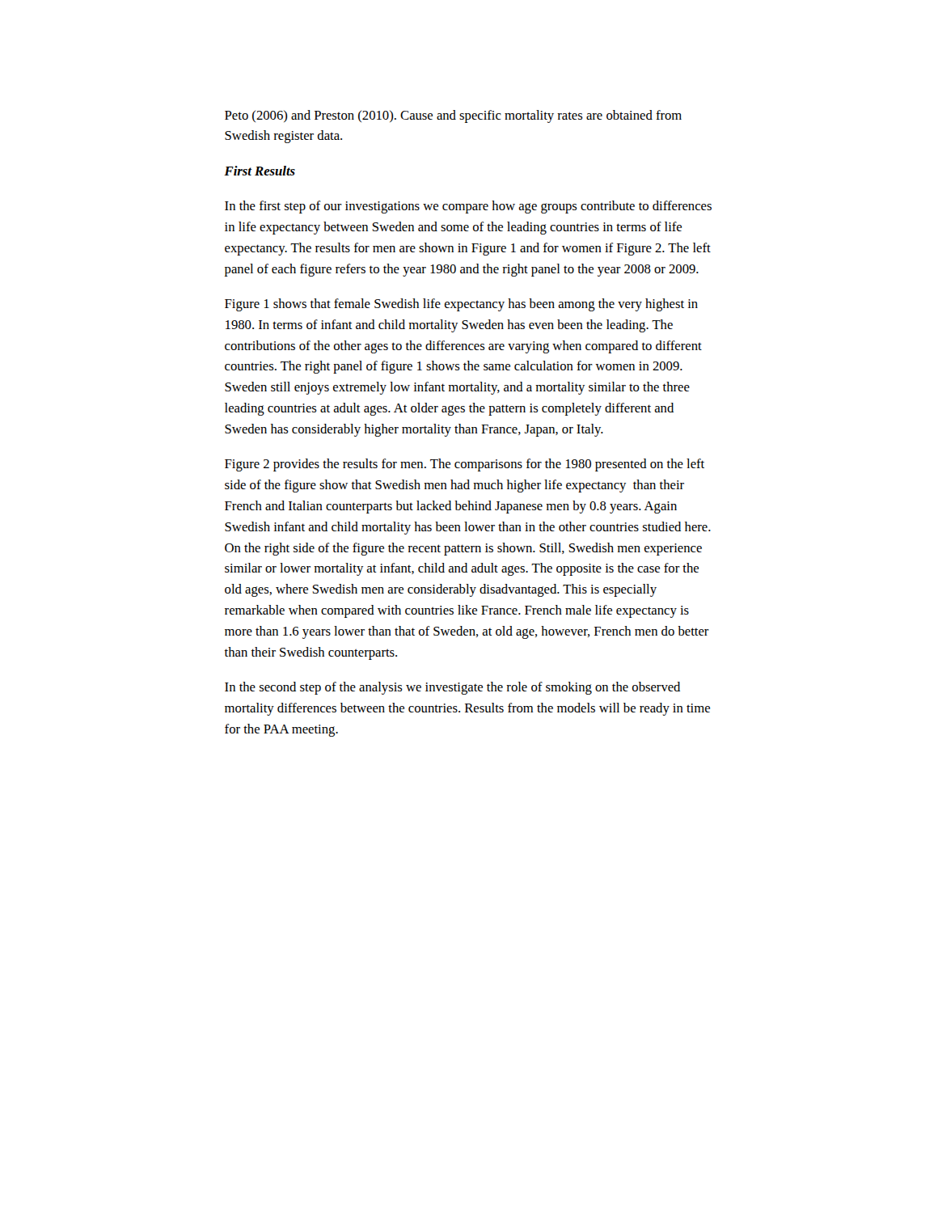Peto (2006) and Preston (2010). Cause and specific mortality rates are obtained from Swedish register data.
First Results
In the first step of our investigations we compare how age groups contribute to differences in life expectancy between Sweden and some of the leading countries in terms of life expectancy. The results for men are shown in Figure 1 and for women if Figure 2. The left panel of each figure refers to the year 1980 and the right panel to the year 2008 or 2009.
Figure 1 shows that female Swedish life expectancy has been among the very highest in 1980. In terms of infant and child mortality Sweden has even been the leading. The contributions of the other ages to the differences are varying when compared to different countries. The right panel of figure 1 shows the same calculation for women in 2009. Sweden still enjoys extremely low infant mortality, and a mortality similar to the three leading countries at adult ages. At older ages the pattern is completely different and Sweden has considerably higher mortality than France, Japan, or Italy.
Figure 2 provides the results for men. The comparisons for the 1980 presented on the left side of the figure show that Swedish men had much higher life expectancy than their French and Italian counterparts but lacked behind Japanese men by 0.8 years. Again Swedish infant and child mortality has been lower than in the other countries studied here. On the right side of the figure the recent pattern is shown. Still, Swedish men experience similar or lower mortality at infant, child and adult ages. The opposite is the case for the old ages, where Swedish men are considerably disadvantaged. This is especially remarkable when compared with countries like France. French male life expectancy is more than 1.6 years lower than that of Sweden, at old age, however, French men do better than their Swedish counterparts.
In the second step of the analysis we investigate the role of smoking on the observed mortality differences between the countries. Results from the models will be ready in time for the PAA meeting.